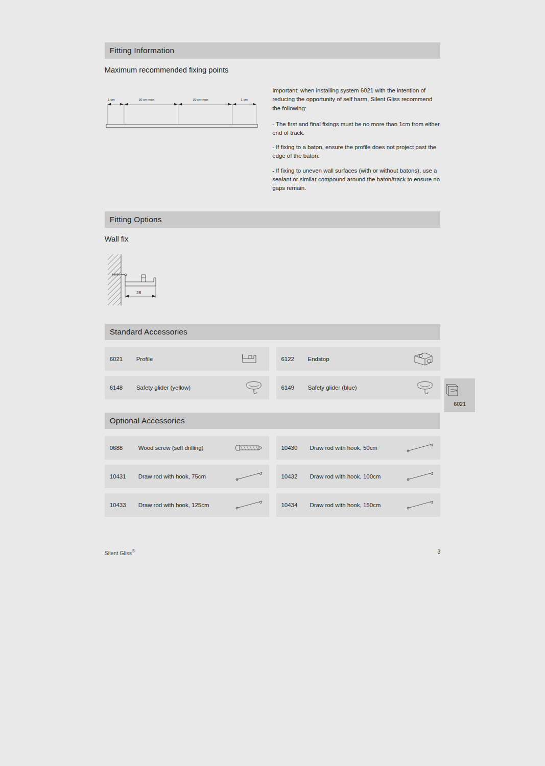Fitting Information
Maximum recommended fixing points
1 cm 30 cm max 30 cm max 1 cm
Important: when installing system 6021 with the intention of reducing the opportunity of self harm, Silent Gliss recommend the following:
- The first and final fixings must be no more than 1cm from either end of track.
- If fixing to a baton, ensure the profile does not project past the edge of the baton.
- If fixing to uneven wall surfaces (with or without batons), use a sealant or similar compound around the baton/track to ensure no gaps remain.
Fitting Options
Wall fix
28
Standard Accessories
6021 Profile
6122 Endstop
6148 Safety glider (yellow)
6149 Safety glider (blue)
Optional Accessories
0688 Wood screw (self drilling)
10430 Draw rod with hook, 50cm
10431 Draw rod with hook, 75cm
10432 Draw rod with hook, 100cm
10433 Draw rod with hook, 125cm
10434 Draw rod with hook, 150cm
6021
Silent Gliss® 3